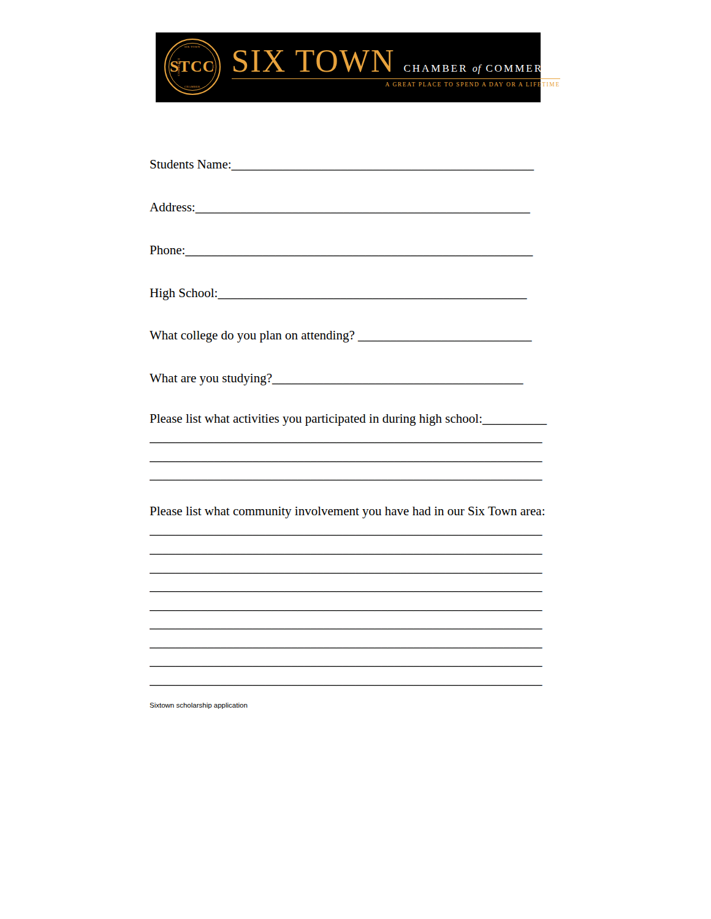Six Town Chamber Commerce Of
STCC
SIX TOWN CHAMBER of COMMERCE
A great place to spend a day or a lifetime
Students Name:_______________________________________________
Address:____________________________________________________
Phone:______________________________________________________
High School:________________________________________________
What college do you plan on attending? ___________________________
What are you studying?_______________________________________
Please list what activities you participated in during high school:__________
_____________________________________________________________ _____________________________________________________________ _____________________________________________________________
Please list what community involvement you have had in our Six Town area:
_____________________________________________________________ _____________________________________________________________ _____________________________________________________________ _____________________________________________________________ _____________________________________________________________ _____________________________________________________________ _____________________________________________________________ _____________________________________________________________ _____________________________________________________________
Sixtown scholarship application